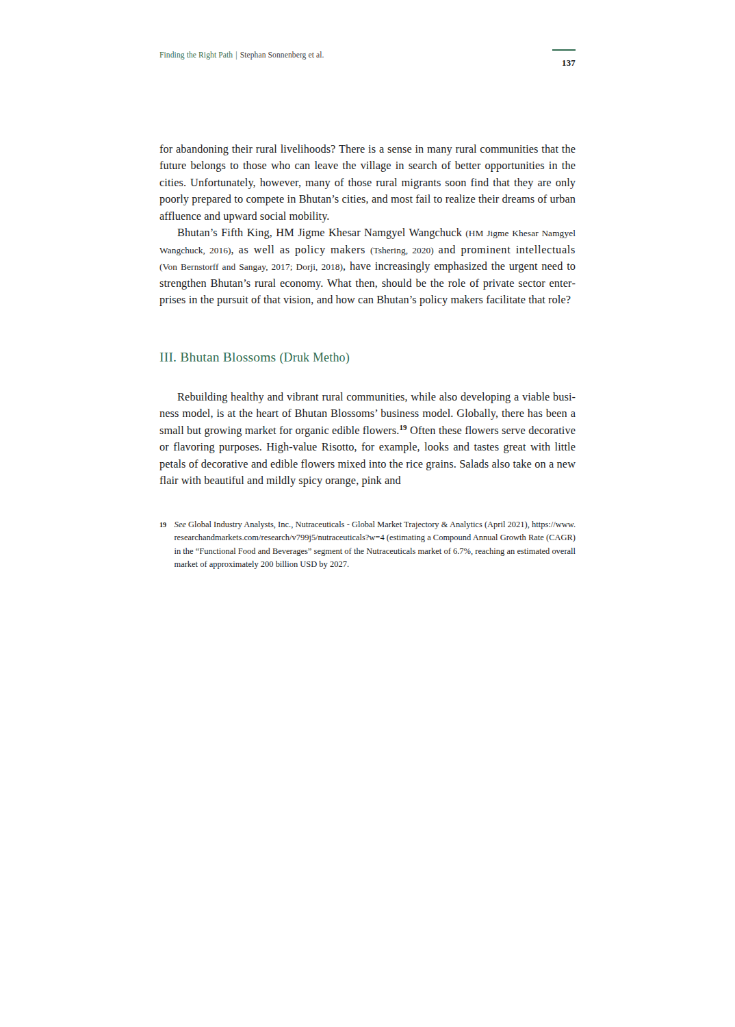Finding the Right Path|Stephan Sonnenberg et al.
137
for abandoning their rural livelihoods? There is a sense in many rural communities that the future belongs to those who can leave the village in search of better opportunities in the cities. Unfortunately, however, many of those rural migrants soon find that they are only poorly prepared to compete in Bhutan’s cities, and most fail to realize their dreams of urban affluence and upward social mobility.
Bhutan’s Fifth King, HM Jigme Khesar Namgyel Wangchuck (HM Jigme Khesar Namgyel Wangchuck, 2016), as well as policy makers (Tshering, 2020) and prominent intellectuals (Von Bernstorff and Sangay, 2017; Dorji, 2018), have increasingly emphasized the urgent need to strengthen Bhutan’s rural economy. What then, should be the role of private sector enterprises in the pursuit of that vision, and how can Bhutan’s policy makers facilitate that role?
III. Bhutan Blossoms (Druk Metho)
Rebuilding healthy and vibrant rural communities, while also developing a viable business model, is at the heart of Bhutan Blossoms’ business model. Globally, there has been a small but growing market for organic edible flowers.19 Often these flowers serve decorative or flavoring purposes. High-value Risotto, for example, looks and tastes great with little petals of decorative and edible flowers mixed into the rice grains. Salads also take on a new flair with beautiful and mildly spicy orange, pink and
19
See Global Industry Analysts, Inc., Nutraceuticals - Global Market Trajectory & Analytics (April 2021), https://www.researchandmarkets.com/research/v799j5/nutraceuticals?w=4 (estimating a Compound Annual Growth Rate (CAGR) in the “Functional Food and Beverages” segment of the Nutraceuticals market of 6.7%, reaching an estimated overall market of approximately 200 billion USD by 2027.